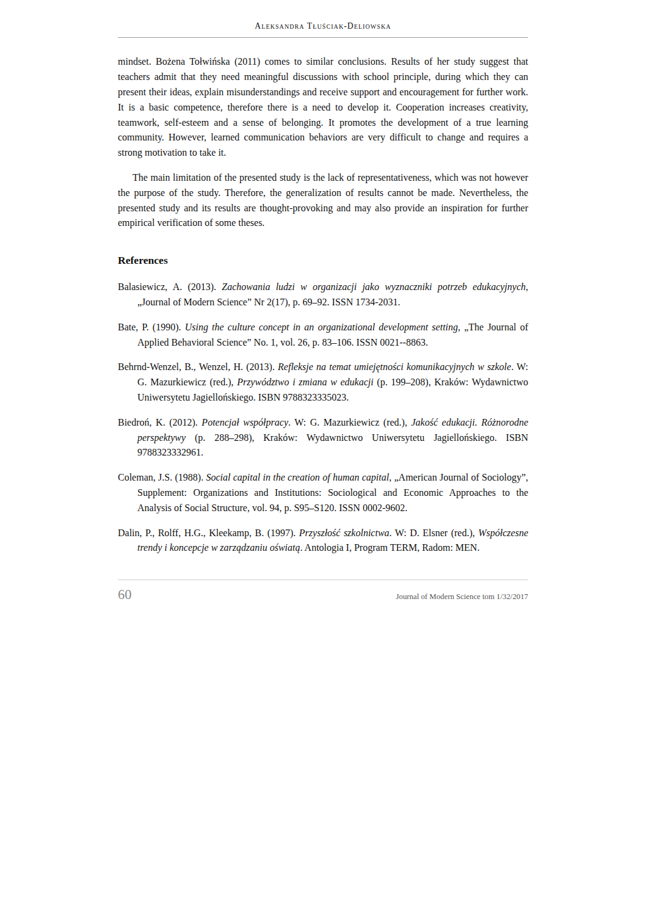Aleksandra Tłuściak-Deliowska
mindset. Bożena Tołwińska (2011) comes to similar conclusions. Results of her study suggest that teachers admit that they need meaningful discussions with school principle, during which they can present their ideas, explain misunderstandings and receive support and encouragement for further work. It is a basic competence, therefore there is a need to develop it. Cooperation increases creativity, teamwork, self-esteem and a sense of belonging. It promotes the development of a true learning community. However, learned communication behaviors are very difficult to change and requires a strong motivation to take it.
The main limitation of the presented study is the lack of representativeness, which was not however the purpose of the study. Therefore, the generalization of results cannot be made. Nevertheless, the presented study and its results are thought-provoking and may also provide an inspiration for further empirical verification of some theses.
References
Balasiewicz, A. (2013). Zachowania ludzi w organizacji jako wyznaczniki potrzeb edukacyjnych, „Journal of Modern Science” Nr 2(17), p. 69–92. ISSN 1734-2031.
Bate, P. (1990). Using the culture concept in an organizational development setting, „The Journal of Applied Behavioral Science” No. 1, vol. 26, p. 83–106. ISSN 0021--8863.
Behrnd-Wenzel, B., Wenzel, H. (2013). Refleksje na temat umiejętności komunikacyjnych w szkole. W: G. Mazurkiewicz (red.), Przywództwo i zmiana w edukacji (p. 199–208), Kraków: Wydawnictwo Uniwersytetu Jagiellońskiego. ISBN 9788323335023.
Biedroń, K. (2012). Potencjał współpracy. W: G. Mazurkiewicz (red.), Jakość edukacji. Różnorodne perspektywy (p. 288–298), Kraków: Wydawnictwo Uniwersytetu Jagiellońskiego. ISBN 9788323332961.
Coleman, J.S. (1988). Social capital in the creation of human capital, „American Journal of Sociology”, Supplement: Organizations and Institutions: Sociological and Economic Approaches to the Analysis of Social Structure, vol. 94, p. S95–S120. ISSN 0002-9602.
Dalin, P., Rolff, H.G., Kleekamp, B. (1997). Przyszłość szkolnictwa. W: D. Elsner (red.), Współczesne trendy i koncepcje w zarządzaniu oświatą. Antologia I, Program TERM, Radom: MEN.
60 Journal of Modern Science tom 1/32/2017